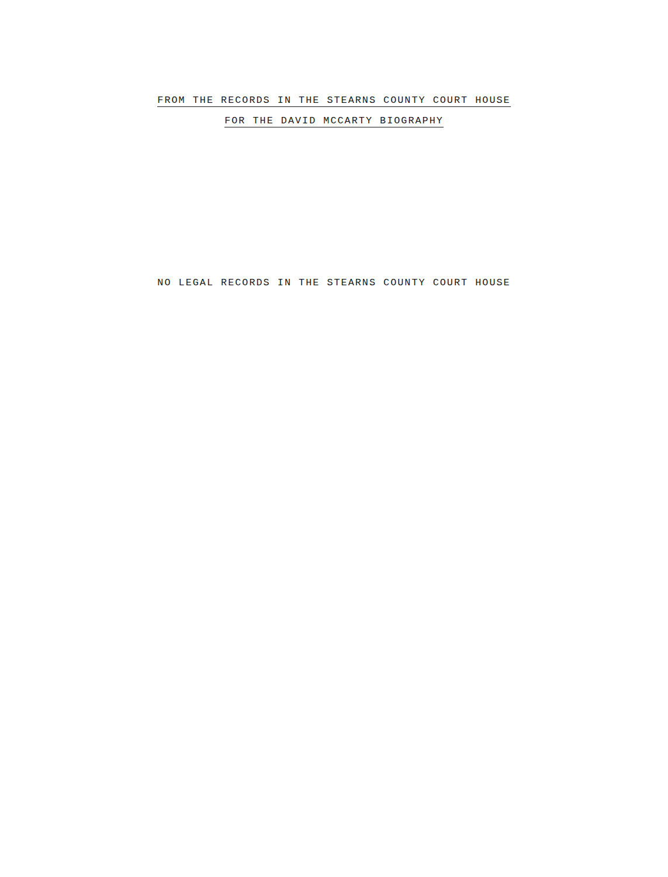FROM THE RECORDS IN THE STEARNS COUNTY COURT HOUSE
FOR THE DAVID MCCARTY BIOGRAPHY
NO LEGAL RECORDS IN THE STEARNS COUNTY COURT HOUSE